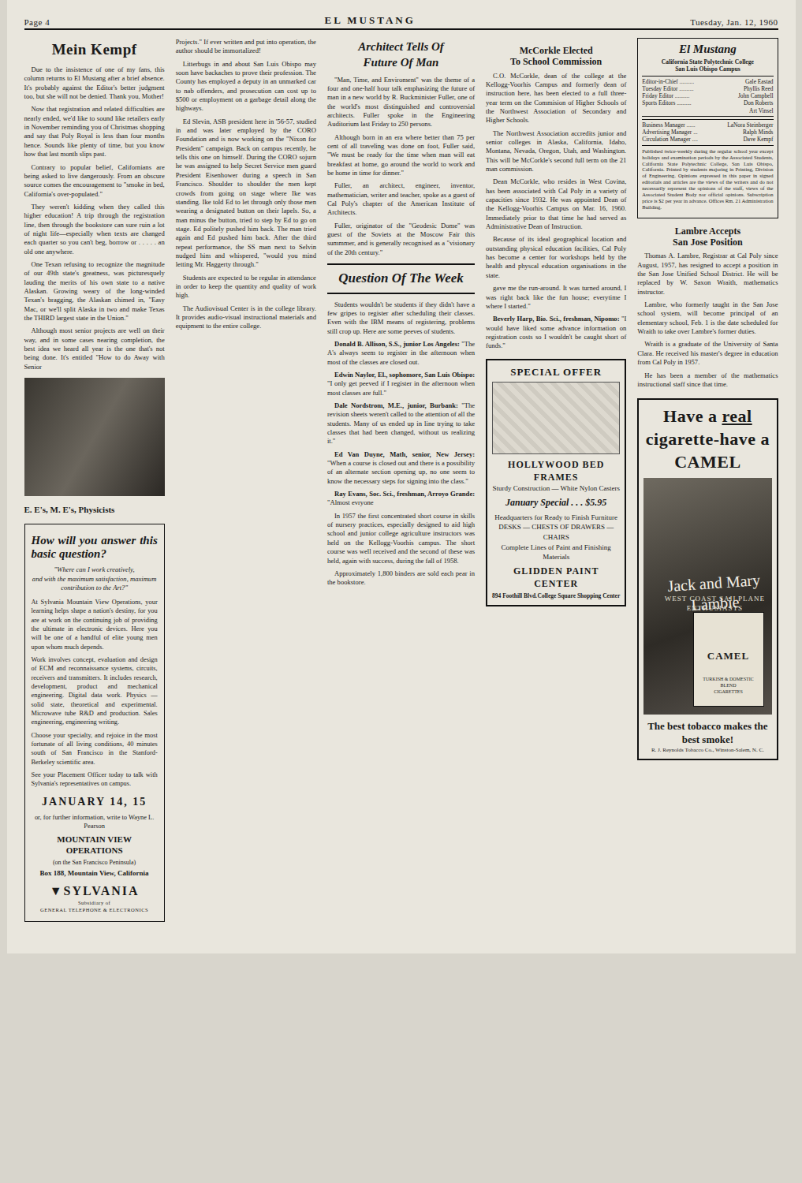Page 4
EL MUSTANG
Tuesday, Jan. 12, 1960
Mein Kempf
Due to the insistence of one of my fans, this column returns to El Mustang after a brief absence. It's probably against the Editor's better judgment too, but she will not be denied. Thank you, Mother!
Now that registration and related difficulties are nearly ended, we'd like to sound like retailers early in November reminding you of Christmas shopping and say that Poly Royal is less than four months hence. Sounds like plenty of time, but you know how that last month slips past.
Contrary to popular belief, Californians are being asked to live dangerously. From an obscure source comes the encouragement to "smoke in bed, California's over-populated."
They weren't kidding when they called this higher education! A trip through the registration line, then through the bookstore can sure ruin a lot of night life—especially when texts are changed each quarter so you can't beg, borrow or . . . . . an old one anywhere.
One Texan refusing to recognize the magnitude of our 49th state's greatness, was picturesquely lauding the merits of his own state to a native Alaskan. Growing weary of the long-winded Texan's bragging, the Alaskan chimed in, "Easy Mac, or we'll split Alaska in two and make Texas the THIRD largest state in the Union."
Although most senior projects are well on their way, and in some cases nearing completion, the best idea we heard all year is the one that's not being done. It's entitled "How to do Away with Senior
E. E's, M. E's, Physicists
How will you answer this basic question?
"Where can I work creatively,
and with the maximum satisfaction, maximum contribution to the Art?"
At Sylvania Mountain View Operations, your learning helps shape a nation's destiny, for you are at work on the continuing job of providing the ultimate in electronic devices. Here you will be one of a handful of elite young men upon whom much depends.
Work involves concept, evaluation and design of ECM and reconnaissance systems, circuits, receivers and transmitters. It includes research, development, product and mechanical engineering. Digital data work. Physics — solid state, theoretical and experimental. Microwave tube R&D and production. Sales engineering, engineering writing.
Choose your specialty, and rejoice in the most fortunate of all living conditions, 40 minutes south of San Francisco in the Stanford-Berkeley scientific area.
See your Placement Officer today to talk with Sylvania's representatives on campus.
JANUARY 14, 15
or, for further information, write to Wayne L. Pearson
MOUNTAIN VIEW OPERATIONS
(on the San Francisco Peninsula)
Box 188, Mountain View, California
▼SYLVANIA Subsidiary of
GENERAL TELEPHONE & ELECTRONICS
Projects." If ever written and put into operation, the author should be immortalized!
Litterbugs in and about San Luis Obispo may soon have backaches to prove their profession. The County has employed a deputy in an unmarked car to nab offenders, and prosecution can cost up to $500 or employment on a garbage detail along the highways.
Ed Slevin, ASB president here in '56-57, studied in and was later employed by the CORO Foundation and is now working on the "Nixon for President" campaign. Back on campus recently, he tells this one on himself. During the CORO sojurn he was assigned to help Secret Service men guard President Eisenhower during a speech in San Francisco. Shoulder to shoulder the men kept crowds from going on stage where Ike was standing. Ike told Ed to let through only those men wearing a designated button on their lapels. So, a man minus the button, tried to step by Ed to go on stage. Ed politely pushed him back. The man tried again and Ed pushed him back. After the third repeat performance, the SS man next to Selvin nudged him and whispered, "would you mind letting Mr. Haggerty through."
Students are expected to be regular in attendance in order to keep the quantity and quality of work high.
The Audiovisual Center is in the college library. It provides audio-visual instructional materials and equipment to the entire college.
Architect Tells Of
Future Of Man
"Man, Time, and Enviroment" was the theme of a four and one-half hour talk emphasizing the future of man in a new world by R. Buckminister Fuller, one of the world's most distinguished and controversial architects. Fuller spoke in the Engineering Auditorium last Friday to 250 persons.
Although born in an era where better than 75 per cent of all traveling was done on foot, Fuller said, "We must be ready for the time when man will eat breakfast at home, go around the world to work and be home in time for dinner."
Fuller, an architect, engineer, inventor, mathematician, writer and teacher, spoke as a guest of Cal Poly's chapter of the American Institute of Architects.
Fuller, originator of the "Geodesic Dome" was guest of the Soviets at the Moscow Fair this summmer, and is generally recognised as a "visionary of the 20th century."
Question Of The Week
Students wouldn't be students if they didn't have a few gripes to register after scheduling their classes. Even with the IBM means of registering, problems still crop up. Here are some peeves of students.
Donald B. Allison, S.S., junior Los Angeles: "The A's always seem to register in the afternoon when most of the classes are closed out.
Edwin Naylor, El., sophomore, San Luis Obispo: "I only get peeved if I register in the afternoon when most classes are full."
Dale Nordstrom, M.E., junior, Burbank: "The revision sheets weren't called to the attention of all the students. Many of us ended up in line trying to take classes that had been changed, without us realizing it."
Ed Van Duyne, Math, senior, New Jersey: "When a course is closed out and there is a possibility of an alternate section opening up, no one seem to know the necessary steps for signing into the class."
Ray Evans, Soc. Sci., freshman, Arroyo Grande: "Almost evryone
In 1957 the first concentrated short course in skills of nursery practices, especially designed to aid high school and junior college agriculture instructors was held on the Kellogg-Voorhis campus. The short course was well received and the second of these was held, again with success, during the fall of 1958.
Approximately 1,800 binders are sold each pear in the bookstore.
McCorkle Elected
To School Commission
C.O. McCorkle, dean of the college at the Kellogg-Voorhis Campus and formerly dean of instruction here, has been elected to a full three-year term on the Commision of Higher Schools of the Northwest Association of Secondary and Higher Schools.
The Northwest Association accredits junior and senior colleges in Alaska, California, Idaho, Montana, Nevada, Oregon, Utah, and Washington. This will be McCorkle's second full term on the 21 man commission.
Dean McCorkle, who resides in West Covina, has been associated with Cal Poly in a variety of capacities since 1932. He was appointed Dean of the Kellogg-Voorhis Campus on Mar. 16, 1960. Immediately prior to that time he had served as Administrative Dean of Instruction.
Because of its ideal geographical location and outstanding physical education facilities, Cal Poly has become a center for workshops held by the health and physcal education organisations in the state.
gave me the run-around. It was turned around, I was right back like the fun house; everytime I where I started."
Beverly Harp, Bio. Sci., freshman, Nipomo: "I would have liked some advance information on registration costs so I wouldn't be caught short of funds."
SPECIAL OFFER
HOLLYWOOD BED FRAMES
Sturdy Construction — White Nylon Casters
January Special . . . $5.95
Headquarters for Ready to Finish Furniture
DESKS — CHESTS OF DRAWERS — CHAIRS
Complete Lines of Paint and Finishing Materials
GLIDDEN PAINT CENTER
894 Foothill Blvd. College Square Shopping Center
El Mustang
California State Polytechnic College
San Luis Obispo Campus
Editor-in-Chief ..........
Tuesday Editor ..........
Friday Editor ..........
Sports Editors ..........
Gale Eastad
Phyllis Reed
John Campbell
Don Roberts
Art Vinsel
Business Manager ......
Advertising Manager ...
Circulation Manager ....
LaNora Steinberger
Ralph Minds
Dave Kempf
Published twice-weekly during the regular school year except holidays and examination periods by the Associated Students, California State Polytechnic College, San Luis Obispo, California. Printed by students majoring in Printing, Division of Engineering. Opinions expressed in this paper in signed editorials and articles are the views of the writers and do not necessarily represent the opinions of the staff, views of the Associated Student Body nor official opinions. Subscription price is $2 per year in advance. Offices Rm. 21 Administration Building.
Lambre Accepts
San Jose Position
Thomas A. Lambre, Registrar at Cal Poly since August, 1957, has resigned to accept a position in the San Jose Unified School District. He will be replaced by W. Saxon Wraith, mathematics instructor.
Lambre, who formerly taught in the San Jose school system, will become principal of an elementary school, Feb. 1 is the date scheduled for Wraith to take over Lambre's former duties.
Wraith is a graduate of the University of Santa Clara. He received his master's degree in education from Cal Poly in 1957.
He has been a member of the mathematics instructional staff since that time.
Have a real cigarette-have a CAMEL
Jack and Mary Lambie
WEST COAST SAILPLANE ENTHUSIASTS
CAMEL
TURKISH & DOMESTIC
BLEND
CIGARETTES
The best tobacco makes the best smoke!
R. J. Reynolds Tobacco Co., Winston-Salem, N. C.